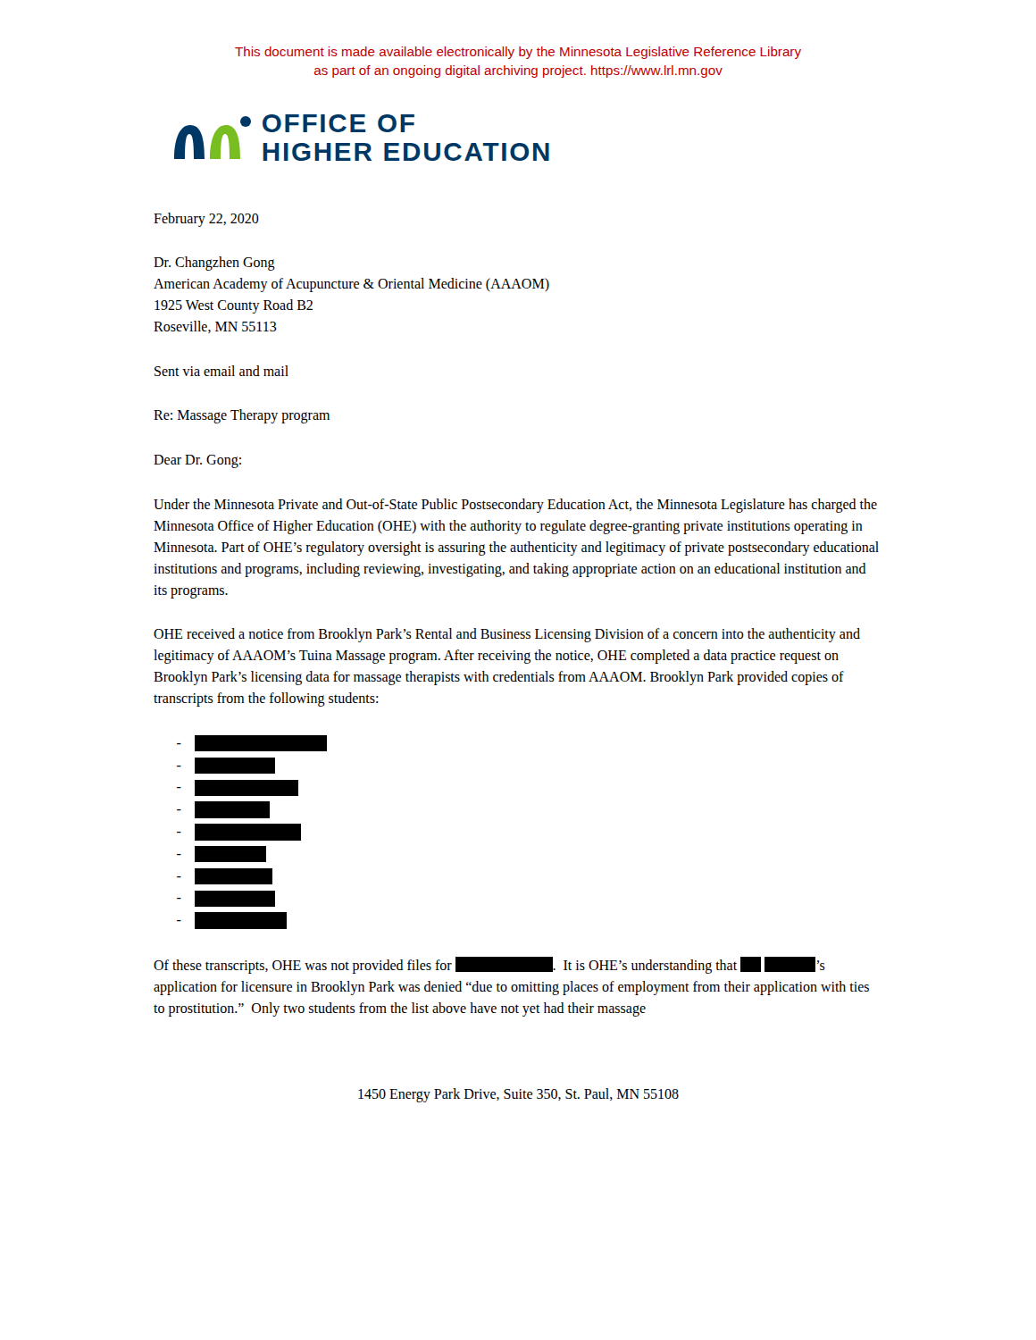This document is made available electronically by the Minnesota Legislative Reference Library
as part of an ongoing digital archiving project. https://www.lrl.mn.gov
OFFICE OF HIGHER EDUCATION
February 22, 2020
Dr. Changzhen Gong
American Academy of Acupuncture & Oriental Medicine (AAAOM)
1925 West County Road B2
Roseville, MN 55113
Sent via email and mail
Re: Massage Therapy program
Dear Dr. Gong:
Under the Minnesota Private and Out-of-State Public Postsecondary Education Act, the Minnesota Legislature has charged the Minnesota Office of Higher Education (OHE) with the authority to regulate degree-granting private institutions operating in Minnesota. Part of OHE’s regulatory oversight is assuring the authenticity and legitimacy of private postsecondary educational institutions and programs, including reviewing, investigating, and taking appropriate action on an educational institution and its programs.
OHE received a notice from Brooklyn Park’s Rental and Business Licensing Division of a concern into the authenticity and legitimacy of AAAOM’s Tuina Massage program. After receiving the notice, OHE completed a data practice request on Brooklyn Park’s licensing data for massage therapists with credentials from AAAOM. Brooklyn Park provided copies of transcripts from the following students:
Of these transcripts, OHE was not provided files for . It is OHE’s understanding that ’s application for licensure in Brooklyn Park was denied “due to omitting places of employment from their application with ties to prostitution.” Only two students from the list above have not yet had their massage
1450 Energy Park Drive, Suite 350, St. Paul, MN 55108